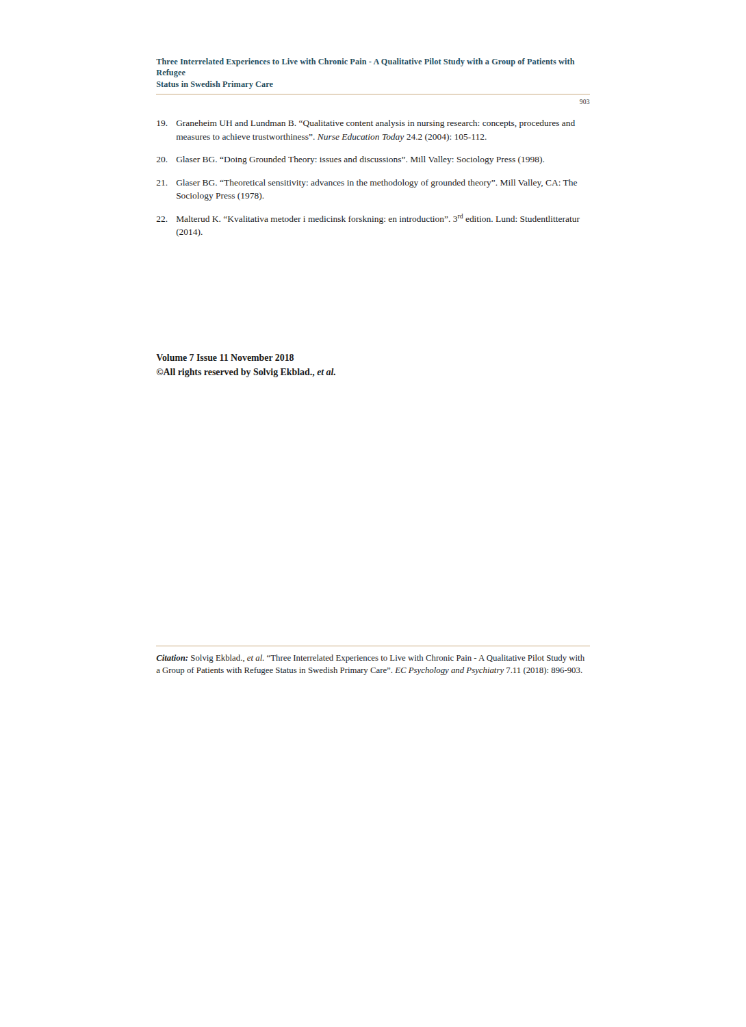Three Interrelated Experiences to Live with Chronic Pain - A Qualitative Pilot Study with a Group of Patients with Refugee Status in Swedish Primary Care
903
19. Graneheim UH and Lundman B. “Qualitative content analysis in nursing research: concepts, procedures and measures to achieve trustworthiness”. Nurse Education Today 24.2 (2004): 105-112.
20. Glaser BG. “Doing Grounded Theory: issues and discussions”. Mill Valley: Sociology Press (1998).
21. Glaser BG. “Theoretical sensitivity: advances in the methodology of grounded theory”. Mill Valley, CA: The Sociology Press (1978).
22. Malterud K. “Kvalitativa metoder i medicinsk forskning: en introduction”. 3rd edition. Lund: Studentlitteratur (2014).
Volume 7 Issue 11 November 2018
©All rights reserved by Solvig Ekblad., et al.
Citation: Solvig Ekblad., et al. “Three Interrelated Experiences to Live with Chronic Pain - A Qualitative Pilot Study with a Group of Patients with Refugee Status in Swedish Primary Care”. EC Psychology and Psychiatry 7.11 (2018): 896-903.